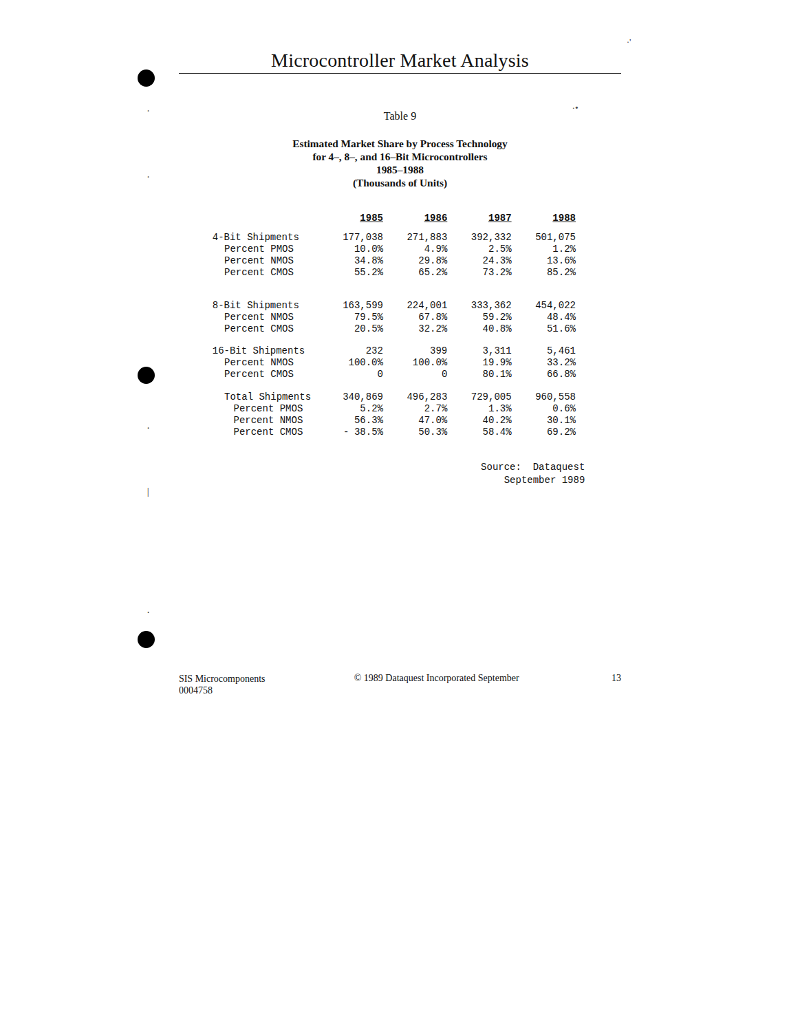.
.
.
|
.
·'
Microcontroller Market Analysis
·•
Table 9
Estimated Market Share by Process Technology
for 4–, 8–, and 16–Bit Microcontrollers
1985–1988
(Thousands of Units)
| | 1985 | 1986 | 1987 | 1988 |
| --- | --- | --- | --- | --- |
| 4-Bit Shipments | 177,038 | 271,883 | 392,332 | 501,075 |
| Percent PMOS | 10.0% | 4.9% | 2.5% | 1.2% |
| Percent NMOS | 34.8% | 29.8% | 24.3% | 13.6% |
| Percent CMOS | 55.2% | 65.2% | 73.2% | 85.2% |
| 8-Bit Shipments | 163,599 | 224,001 | 333,362 | 454,022 |
| Percent NMOS | 79.5% | 67.8% | 59.2% | 48.4% |
| Percent CMOS | 20.5% | 32.2% | 40.8% | 51.6% |
| 16-Bit Shipments | 232 | 399 | 3,311 | 5,461 |
| Percent NMOS | 100.0% | 100.0% | 19.9% | 33.2% |
| Percent CMOS | 0 | 0 | 80.1% | 66.8% |
| Total Shipments | 340,869 | 496,283 | 729,005 | 960,558 |
| Percent PMOS | 5.2% | 2.7% | 1.3% | 0.6% |
| Percent NMOS | 56.3% | 47.0% | 40.2% | 30.1% |
| Percent CMOS | - 38.5% | 50.3% | 58.4% | 69.2% |
Source: Dataquest
September 1989
SIS Microcomponents
0004758
© 1989 Dataquest Incorporated September
13